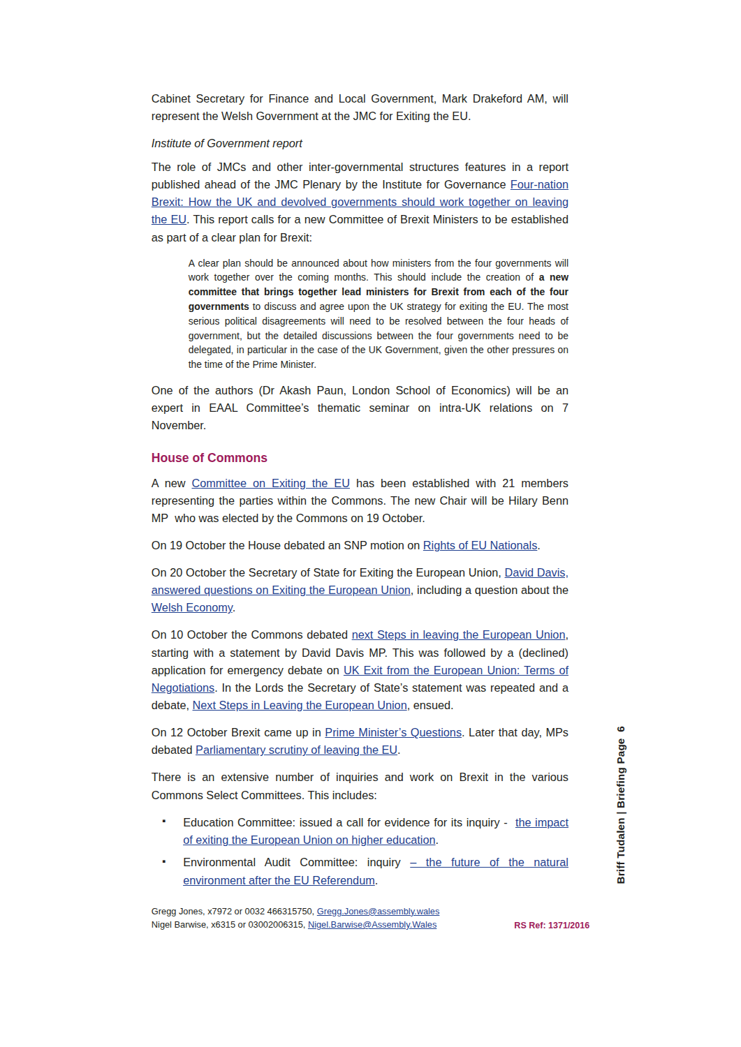Cabinet Secretary for Finance and Local Government, Mark Drakeford AM, will represent the Welsh Government at the JMC for Exiting the EU.
Institute of Government report
The role of JMCs and other inter-governmental structures features in a report published ahead of the JMC Plenary by the Institute for Governance Four-nation Brexit: How the UK and devolved governments should work together on leaving the EU. This report calls for a new Committee of Brexit Ministers to be established as part of a clear plan for Brexit:
A clear plan should be announced about how ministers from the four governments will work together over the coming months. This should include the creation of a new committee that brings together lead ministers for Brexit from each of the four governments to discuss and agree upon the UK strategy for exiting the EU. The most serious political disagreements will need to be resolved between the four heads of government, but the detailed discussions between the four governments need to be delegated, in particular in the case of the UK Government, given the other pressures on the time of the Prime Minister.
One of the authors (Dr Akash Paun, London School of Economics) will be an expert in EAAL Committee’s thematic seminar on intra-UK relations on 7 November.
House of Commons
A new Committee on Exiting the EU has been established with 21 members representing the parties within the Commons. The new Chair will be Hilary Benn MP who was elected by the Commons on 19 October.
On 19 October the House debated an SNP motion on Rights of EU Nationals.
On 20 October the Secretary of State for Exiting the European Union, David Davis, answered questions on Exiting the European Union, including a question about the Welsh Economy.
On 10 October the Commons debated next Steps in leaving the European Union, starting with a statement by David Davis MP. This was followed by a (declined) application for emergency debate on UK Exit from the European Union: Terms of Negotiations. In the Lords the Secretary of State’s statement was repeated and a debate, Next Steps in Leaving the European Union, ensued.
On 12 October Brexit came up in Prime Minister’s Questions. Later that day, MPs debated Parliamentary scrutiny of leaving the EU.
There is an extensive number of inquiries and work on Brexit in the various Commons Select Committees. This includes:
Education Committee: issued a call for evidence for its inquiry - the impact of exiting the European Union on higher education.
Environmental Audit Committee: inquiry – the future of the natural environment after the EU Referendum.
Briff Tudalen | Briefing Page 6
Gregg Jones, x7972 or 0032 466315750, Gregg.Jones@assembly.wales
Nigel Barwise, x6315 or 03002006315, Nigel.Barwise@Assembly.Wales RS Ref: 1371/2016